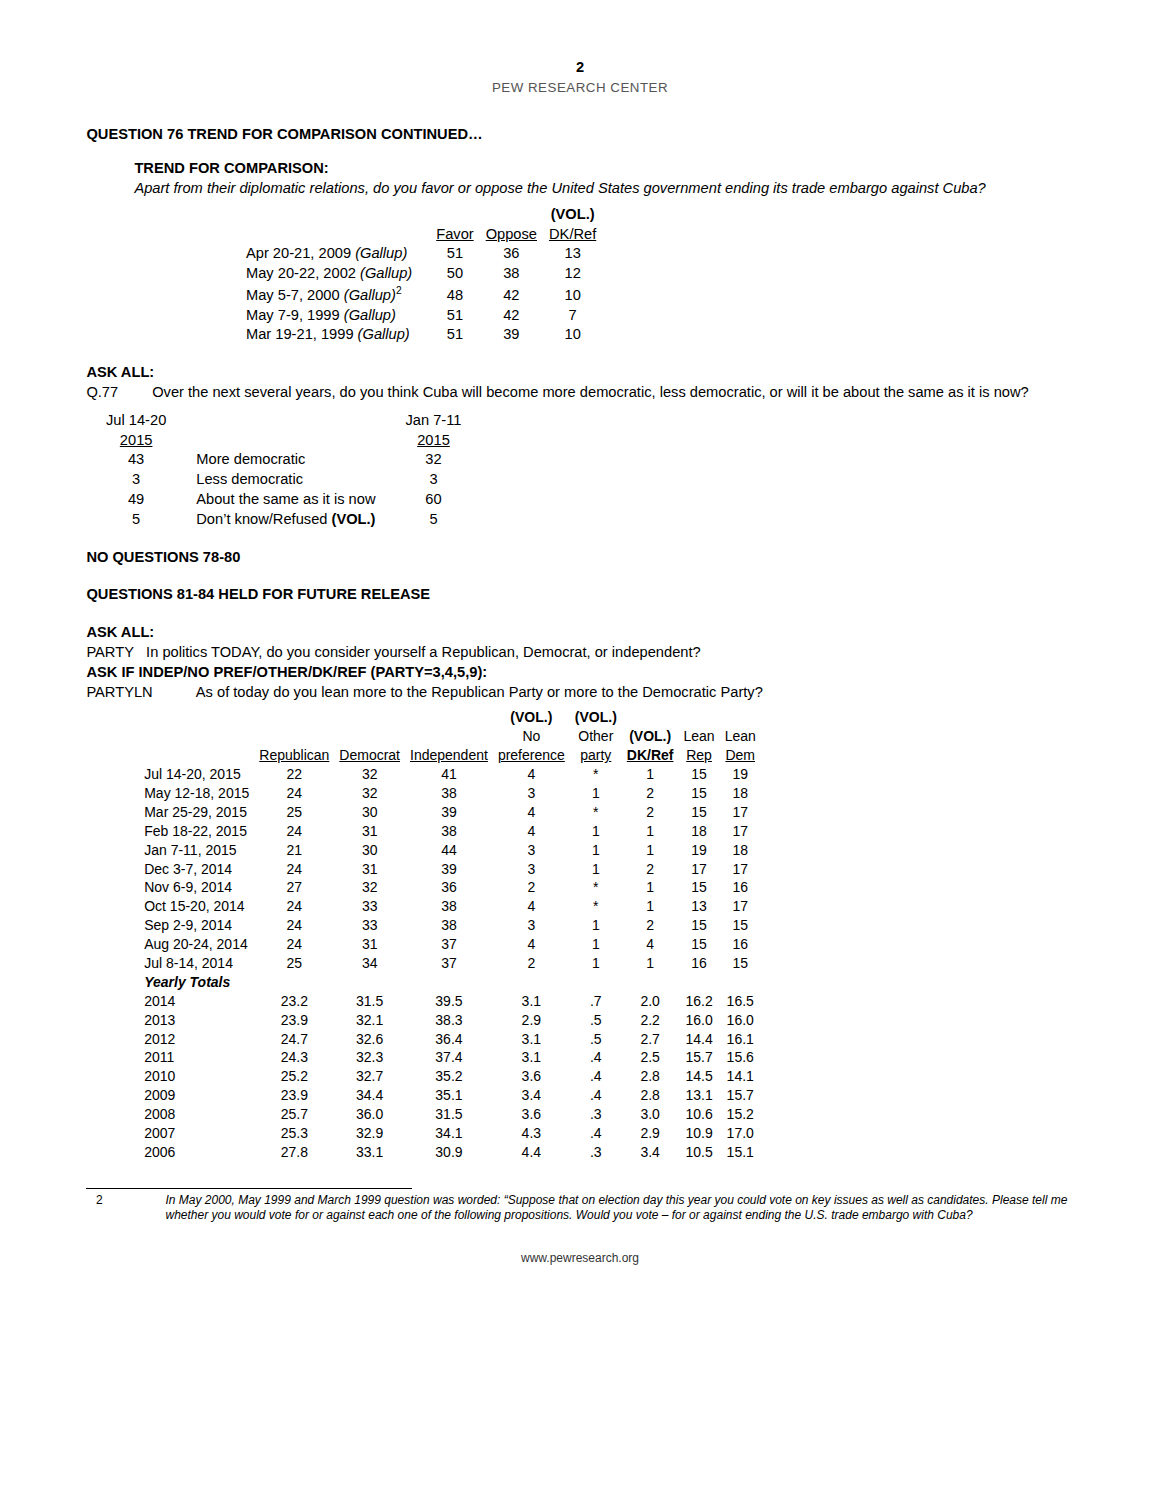2
PEW RESEARCH CENTER
QUESTION 76 TREND FOR COMPARISON CONTINUED…
TREND FOR COMPARISON:
Apart from their diplomatic relations, do you favor or oppose the United States government ending its trade embargo against Cuba?
| | | | (VOL.) |
| | Favor | Oppose | DK/Ref |
| Apr 20-21, 2009 (Gallup) | 51 | 36 | 13 |
| May 20-22, 2002 (Gallup) | 50 | 38 | 12 |
| May 5-7, 2000 (Gallup) 2 | 48 | 42 | 10 |
| May 7-9, 1999 (Gallup) | 51 | 42 | 7 |
| Mar 19-21, 1999 (Gallup) | 51 | 39 | 10 |
ASK ALL:
Q.77
Over the next several years, do you think Cuba will become more democratic, less democratic, or will it be about the same as it is now?
| Jul 14-20 | | Jan 7-11 |
| 2015 | | 2015 |
| 43 | More democratic | 32 |
| 3 | Less democratic | 3 |
| 49 | About the same as it is now | 60 |
| 5 | Don’t know/Refused (VOL.) | 5 |
NO QUESTIONS 78-80
QUESTIONS 81-84 HELD FOR FUTURE RELEASE
ASK ALL:
PARTY In politics TODAY, do you consider yourself a Republican, Democrat, or independent?
ASK IF INDEP/NO PREF/OTHER/DK/REF (PARTY=3,4,5,9):
PARTYLN As of today do you lean more to the Republican Party or more to the Democratic Party?
| | | | | (VOL.) | (VOL.) | | | |
| --- | --- | --- | --- | --- | --- | --- | --- | --- |
| | | | | No | Other | (VOL.) | Lean | Lean |
| | Republican | Democrat | Independent | preference | party | DK/Ref | Rep | Dem |
| Jul 14-20, 2015 | 22 | 32 | 41 | 4 | * | 1 | 15 | 19 |
| May 12-18, 2015 | 24 | 32 | 38 | 3 | 1 | 2 | 15 | 18 |
| Mar 25-29, 2015 | 25 | 30 | 39 | 4 | * | 2 | 15 | 17 |
| Feb 18-22, 2015 | 24 | 31 | 38 | 4 | 1 | 1 | 18 | 17 |
| Jan 7-11, 2015 | 21 | 30 | 44 | 3 | 1 | 1 | 19 | 18 |
| Dec 3-7, 2014 | 24 | 31 | 39 | 3 | 1 | 2 | 17 | 17 |
| Nov 6-9, 2014 | 27 | 32 | 36 | 2 | * | 1 | 15 | 16 |
| Oct 15-20, 2014 | 24 | 33 | 38 | 4 | * | 1 | 13 | 17 |
| Sep 2-9, 2014 | 24 | 33 | 38 | 3 | 1 | 2 | 15 | 15 |
| Aug 20-24, 2014 | 24 | 31 | 37 | 4 | 1 | 4 | 15 | 16 |
| Jul 8-14, 2014 | 25 | 34 | 37 | 2 | 1 | 1 | 16 | 15 |
| Yearly Totals |
| 2014 | 23.2 | 31.5 | 39.5 | 3.1 | .7 | 2.0 | 16.2 | 16.5 |
| 2013 | 23.9 | 32.1 | 38.3 | 2.9 | .5 | 2.2 | 16.0 | 16.0 |
| 2012 | 24.7 | 32.6 | 36.4 | 3.1 | .5 | 2.7 | 14.4 | 16.1 |
| 2011 | 24.3 | 32.3 | 37.4 | 3.1 | .4 | 2.5 | 15.7 | 15.6 |
| 2010 | 25.2 | 32.7 | 35.2 | 3.6 | .4 | 2.8 | 14.5 | 14.1 |
| 2009 | 23.9 | 34.4 | 35.1 | 3.4 | .4 | 2.8 | 13.1 | 15.7 |
| 2008 | 25.7 | 36.0 | 31.5 | 3.6 | .3 | 3.0 | 10.6 | 15.2 |
| 2007 | 25.3 | 32.9 | 34.1 | 4.3 | .4 | 2.9 | 10.9 | 17.0 |
| 2006 | 27.8 | 33.1 | 30.9 | 4.4 | .3 | 3.4 | 10.5 | 15.1 |
2
In May 2000, May 1999 and March 1999 question was worded: “Suppose that on election day this year you could vote on key issues as well as candidates. Please tell me whether you would vote for or against each one of the following propositions. Would you vote – for or against ending the U.S. trade embargo with Cuba?
www.pewresearch.org